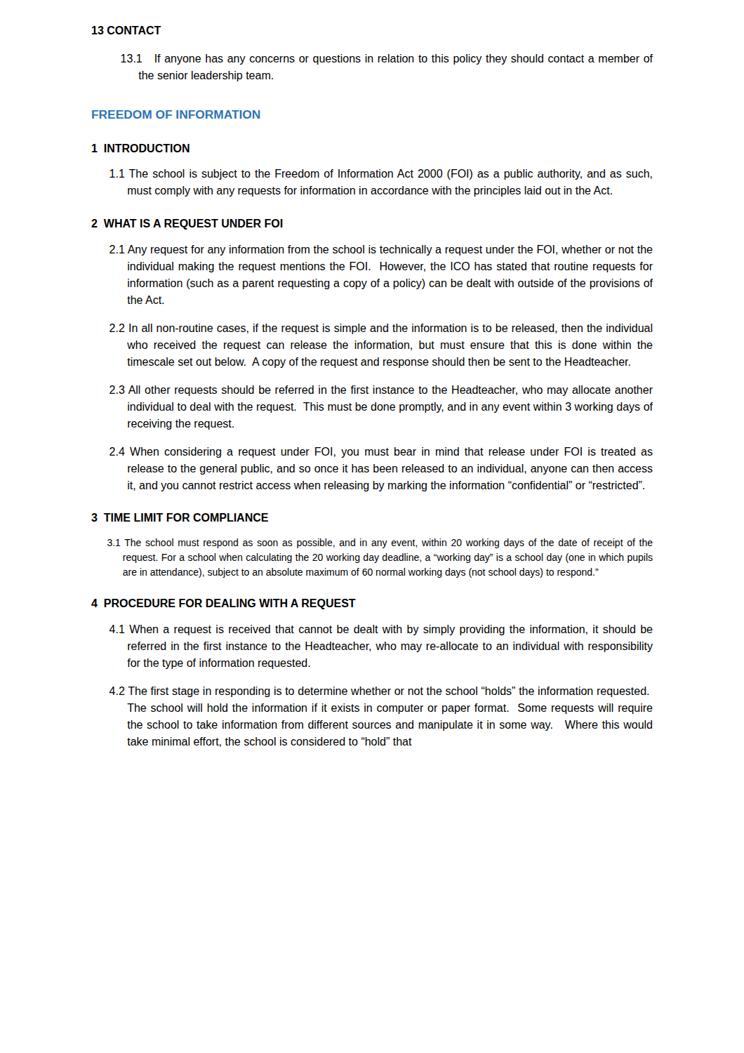13 CONTACT
13.1 If anyone has any concerns or questions in relation to this policy they should contact a member of the senior leadership team.
FREEDOM OF INFORMATION
1 INTRODUCTION
1.1 The school is subject to the Freedom of Information Act 2000 (FOI) as a public authority, and as such, must comply with any requests for information in accordance with the principles laid out in the Act.
2 WHAT IS A REQUEST UNDER FOI
2.1 Any request for any information from the school is technically a request under the FOI, whether or not the individual making the request mentions the FOI. However, the ICO has stated that routine requests for information (such as a parent requesting a copy of a policy) can be dealt with outside of the provisions of the Act.
2.2 In all non-routine cases, if the request is simple and the information is to be released, then the individual who received the request can release the information, but must ensure that this is done within the timescale set out below. A copy of the request and response should then be sent to the Headteacher.
2.3 All other requests should be referred in the first instance to the Headteacher, who may allocate another individual to deal with the request. This must be done promptly, and in any event within 3 working days of receiving the request.
2.4 When considering a request under FOI, you must bear in mind that release under FOI is treated as release to the general public, and so once it has been released to an individual, anyone can then access it, and you cannot restrict access when releasing by marking the information “confidential” or “restricted”.
3 TIME LIMIT FOR COMPLIANCE
3.1 The school must respond as soon as possible, and in any event, within 20 working days of the date of receipt of the request. For a school when calculating the 20 working day deadline, a “working day” is a school day (one in which pupils are in attendance), subject to an absolute maximum of 60 normal working days (not school days) to respond.”
4 PROCEDURE FOR DEALING WITH A REQUEST
4.1 When a request is received that cannot be dealt with by simply providing the information, it should be referred in the first instance to the Headteacher, who may re-allocate to an individual with responsibility for the type of information requested.
4.2 The first stage in responding is to determine whether or not the school “holds” the information requested. The school will hold the information if it exists in computer or paper format. Some requests will require the school to take information from different sources and manipulate it in some way. Where this would take minimal effort, the school is considered to “hold” that